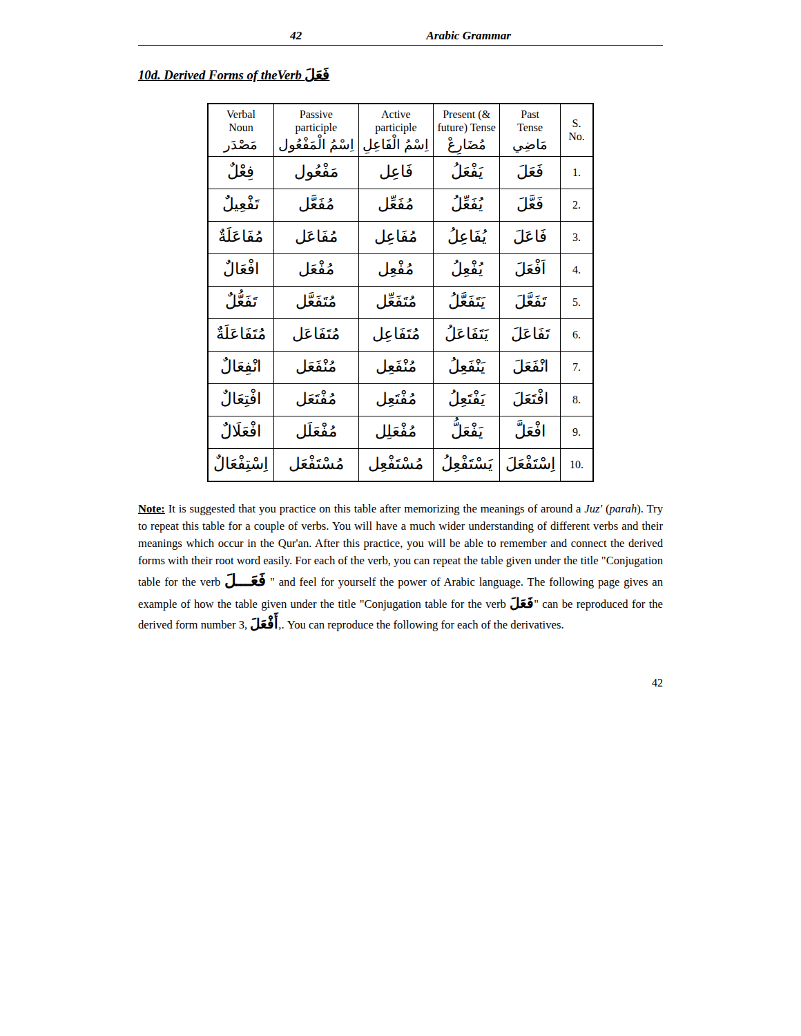42 Arabic Grammar
10d. Derived Forms of theVerb فَعَلَ
| Verbal Noun مَصْدَر | Passive participle اِسْمُ الْمَفْعُول | Active participle اِسْمُ الْفَاعِلِ | Present (& future) Tense مُضَارِعْ | Past Tense مَاضِي | S. No. |
| --- | --- | --- | --- | --- | --- |
| فِعْلٌ | مَفْعُول | فَاعِل | يَفْعَلُ | فَعَلَ | 1. |
| تَفْعِيلٌ | مُفَعَّل | مُفَعِّل | يُفَعِّلُ | فَعَّلَ | 2. |
| مُفَاعَلَةٌ | مُفَاعَل | مُفَاعِل | يُفَاعِلُ | فَاعَلَ | 3. |
| افْعَالٌ | مُفْعَل | مُفْعِل | يُفْعِلُ | اَفْعَلَ | 4. |
| تَفَعُّلٌ | مُتَفَعَّل | مُتَفَعِّل | يَتَفَعَّلُ | تَفَعَّلَ | 5. |
| مُتَفَاعَلَةٌ | مُتَفَاعَل | مُتَفَاعِل | يَتَفَاعَلُ | تَفَاعَلَ | 6. |
| انْفِعَالٌ | مُنْفَعَل | مُنْفَعِل | يَنْفَعِلُ | انْفَعَلَ | 7. |
| افْتِعَالٌ | مُفْتَعَل | مُفْتَعِل | يَفْتَعِلُ | افْتَعَلَ | 8. |
| افْعَلَالٌ | مُفْعَلَل | مُفْعَلِل | يَفْعَلُّ | افْعَلَّ | 9. |
| اِسْتِفْعَالٌ | مُسْتَفْعَل | مُسْتَفْعِل | يَسْتَفْعِلُ | اِسْتَفْعَلَ | 10. |
Note: It is suggested that you practice on this table after memorizing the meanings of around a Juz' (parah). Try to repeat this table for a couple of verbs. You will have a much wider understanding of different verbs and their meanings which occur in the Qur'an. After this practice, you will be able to remember and connect the derived forms with their root word easily. For each of the verb, you can repeat the table given under the title "Conjugation table for the verb فَعَـــلَ " and feel for yourself the power of Arabic language. The following page gives an example of how the table given under the title "Conjugation table for the verb فَعَلَ" can be reproduced for the derived form number 3, أَفْعَلَ,. You can reproduce the following for each of the derivatives.
42